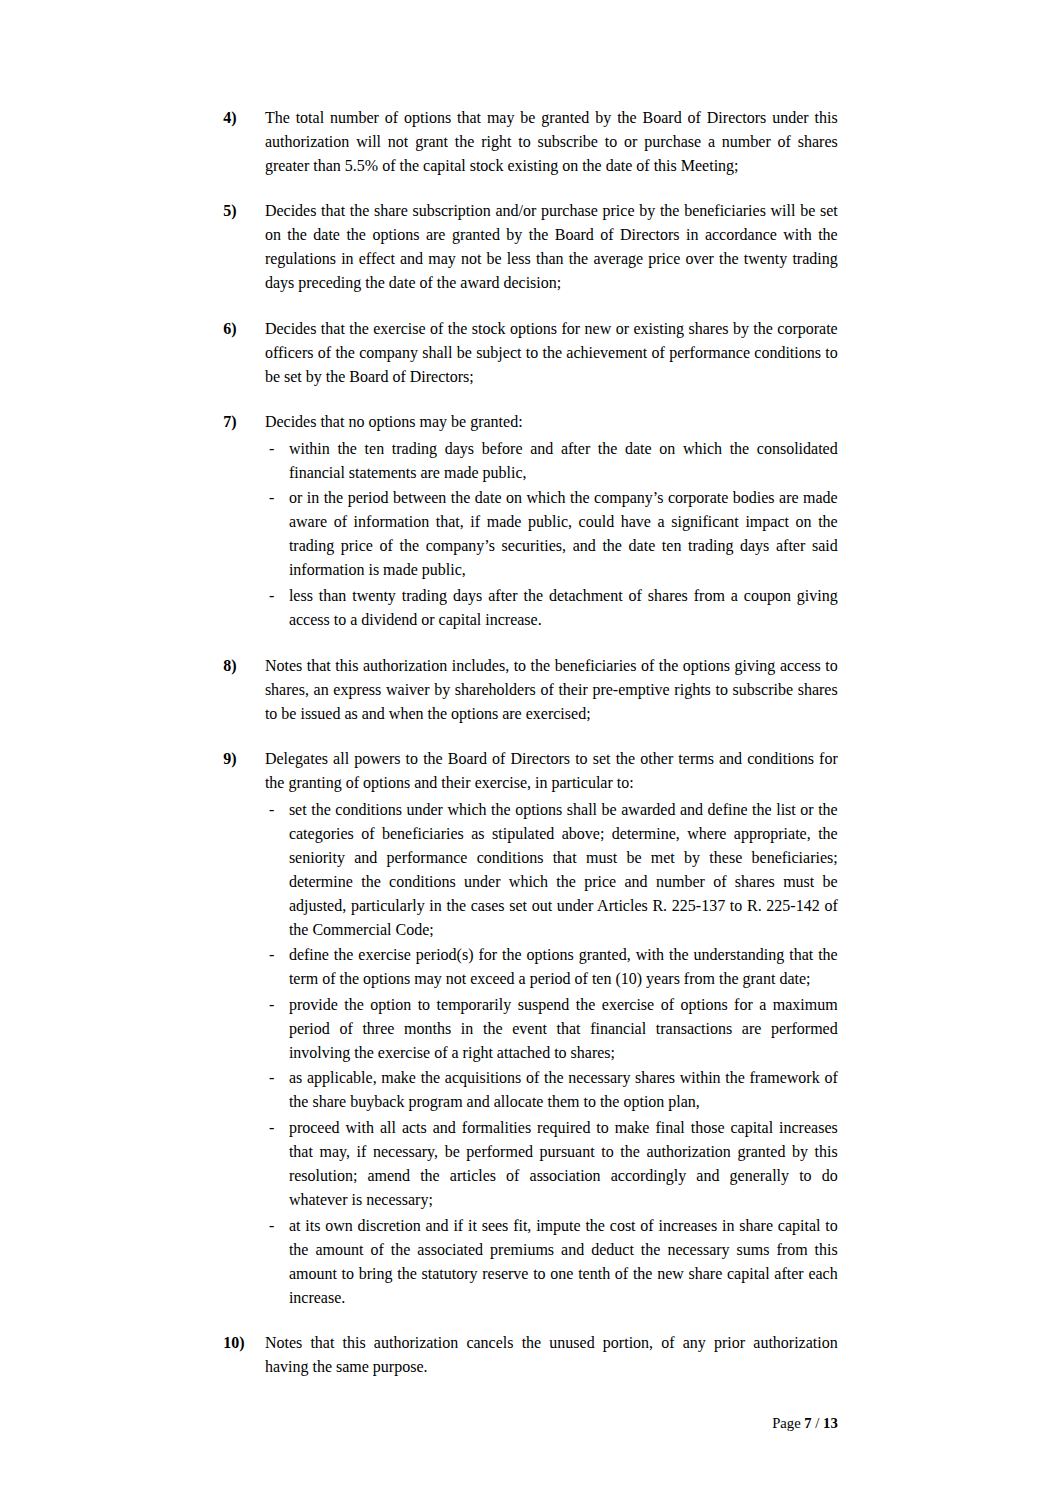The total number of options that may be granted by the Board of Directors under this authorization will not grant the right to subscribe to or purchase a number of shares greater than 5.5% of the capital stock existing on the date of this Meeting;
Decides that the share subscription and/or purchase price by the beneficiaries will be set on the date the options are granted by the Board of Directors in accordance with the regulations in effect and may not be less than the average price over the twenty trading days preceding the date of the award decision;
Decides that the exercise of the stock options for new or existing shares by the corporate officers of the company shall be subject to the achievement of performance conditions to be set by the Board of Directors;
Decides that no options may be granted:
within the ten trading days before and after the date on which the consolidated financial statements are made public,
or in the period between the date on which the company’s corporate bodies are made aware of information that, if made public, could have a significant impact on the trading price of the company’s securities, and the date ten trading days after said information is made public,
less than twenty trading days after the detachment of shares from a coupon giving access to a dividend or capital increase.
Notes that this authorization includes, to the beneficiaries of the options giving access to shares, an express waiver by shareholders of their pre-emptive rights to subscribe shares to be issued as and when the options are exercised;
Delegates all powers to the Board of Directors to set the other terms and conditions for the granting of options and their exercise, in particular to:
set the conditions under which the options shall be awarded and define the list or the categories of beneficiaries as stipulated above; determine, where appropriate, the seniority and performance conditions that must be met by these beneficiaries; determine the conditions under which the price and number of shares must be adjusted, particularly in the cases set out under Articles R. 225-137 to R. 225-142 of the Commercial Code;
define the exercise period(s) for the options granted, with the understanding that the term of the options may not exceed a period of ten (10) years from the grant date;
provide the option to temporarily suspend the exercise of options for a maximum period of three months in the event that financial transactions are performed involving the exercise of a right attached to shares;
as applicable, make the acquisitions of the necessary shares within the framework of the share buyback program and allocate them to the option plan,
proceed with all acts and formalities required to make final those capital increases that may, if necessary, be performed pursuant to the authorization granted by this resolution; amend the articles of association accordingly and generally to do whatever is necessary;
at its own discretion and if it sees fit, impute the cost of increases in share capital to the amount of the associated premiums and deduct the necessary sums from this amount to bring the statutory reserve to one tenth of the new share capital after each increase.
Notes that this authorization cancels the unused portion, of any prior authorization having the same purpose.
Page 7 / 13